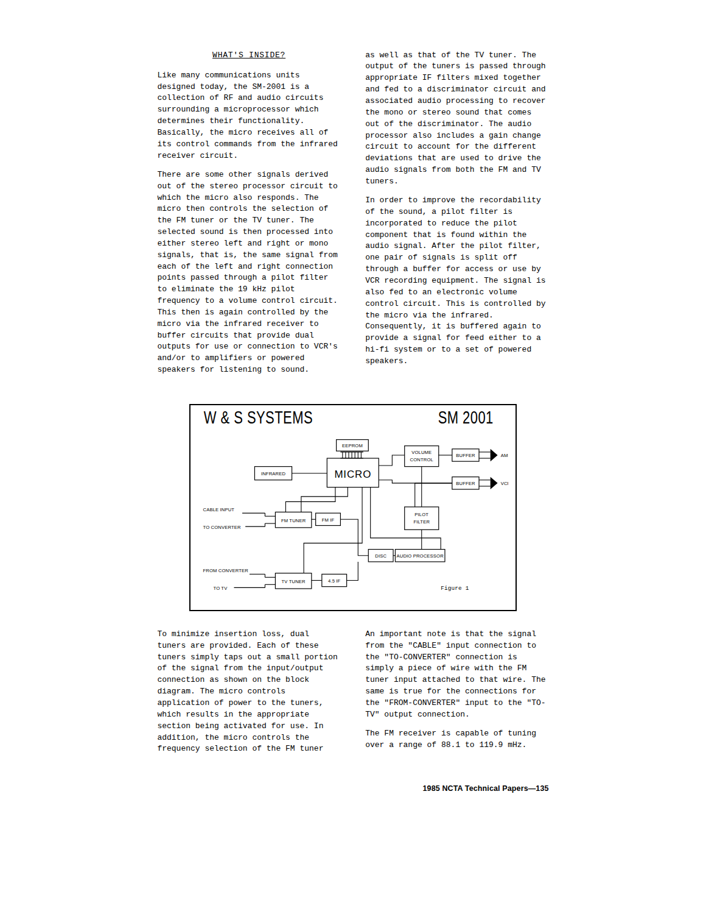WHAT'S INSIDE?
Like many communications units designed today, the SM-2001 is a collection of RF and audio circuits surrounding a microprocessor which determines their functionality. Basically, the micro receives all of its control commands from the infrared receiver circuit.
There are some other signals derived out of the stereo processor circuit to which the micro also responds. The micro then controls the selection of the FM tuner or the TV tuner. The selected sound is then processed into either stereo left and right or mono signals, that is, the same signal from each of the left and right connection points passed through a pilot filter to eliminate the 19 kHz pilot frequency to a volume control circuit. This then is again controlled by the micro via the infrared receiver to buffer circuits that provide dual outputs for use or connection to VCR's and/or to amplifiers or powered speakers for listening to sound.
as well as that of the TV tuner. The output of the tuners is passed through appropriate IF filters mixed together and fed to a discriminator circuit and associated audio processing to recover the mono or stereo sound that comes out of the discriminator. The audio processor also includes a gain change circuit to account for the different deviations that are used to drive the audio signals from both the FM and TV tuners.
In order to improve the recordability of the sound, a pilot filter is incorporated to reduce the pilot component that is found within the audio signal. After the pilot filter, one pair of signals is split off through a buffer for access or use by VCR recording equipment. The signal is also fed to an electronic volume control circuit. This is controlled by the micro via the infrared. Consequently, it is buffered again to provide a signal for feed either to a hi-fi system or to a set of powered speakers.
W & S SYSTEMS SM 2001
EEPROM MICRO INFRARED VOLUME CONTROL BUFFER AMP BUFFER VCR PILOT FILTER DISC AUDIO PROCESSOR FM TUNER FM IF TV TUNER 4.5 IF CABLE INPUT TO CONVERTER FROM CONVERTER TO TV Figure 1
To minimize insertion loss, dual tuners are provided. Each of these tuners simply taps out a small portion of the signal from the input/output connection as shown on the block diagram. The micro controls application of power to the tuners, which results in the appropriate section being activated for use. In addition, the micro controls the frequency selection of the FM tuner
An important note is that the signal from the "CABLE" input connection to the "TO-CONVERTER" connection is simply a piece of wire with the FM tuner input attached to that wire. The same is true for the connections for the "FROM-CONVERTER" input to the "TO-TV" output connection.
The FM receiver is capable of tuning over a range of 88.1 to 119.9 mHz.
1985 NCTA Technical Papers—135